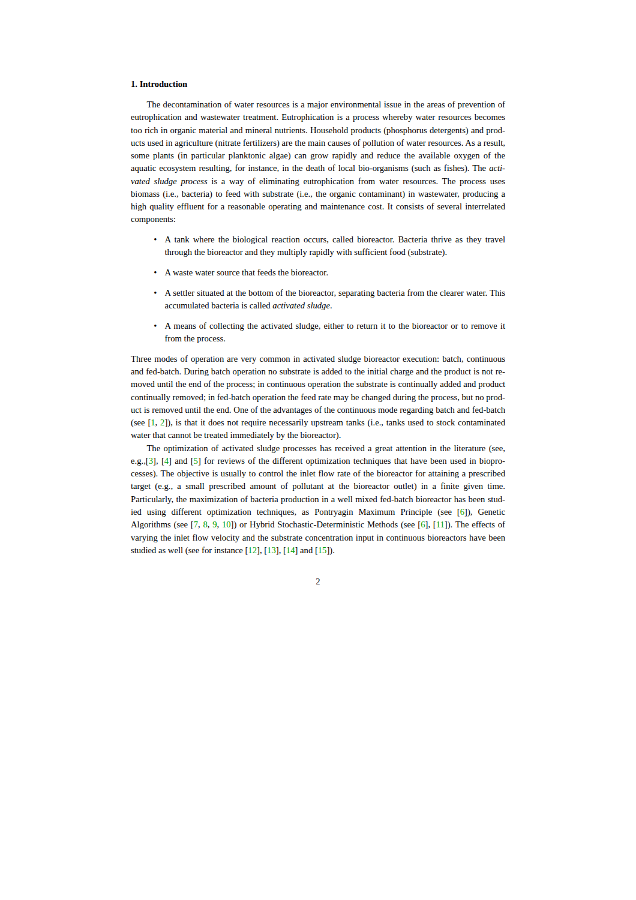1. Introduction
The decontamination of water resources is a major environmental issue in the areas of prevention of eutrophication and wastewater treatment. Eutrophication is a process whereby water resources becomes too rich in organic material and mineral nutrients. Household products (phosphorus detergents) and products used in agriculture (nitrate fertilizers) are the main causes of pollution of water resources. As a result, some plants (in particular planktonic algae) can grow rapidly and reduce the available oxygen of the aquatic ecosystem resulting, for instance, in the death of local bio-organisms (such as fishes). The activated sludge process is a way of eliminating eutrophication from water resources. The process uses biomass (i.e., bacteria) to feed with substrate (i.e., the organic contaminant) in wastewater, producing a high quality effluent for a reasonable operating and maintenance cost. It consists of several interrelated components:
A tank where the biological reaction occurs, called bioreactor. Bacteria thrive as they travel through the bioreactor and they multiply rapidly with sufficient food (substrate).
A waste water source that feeds the bioreactor.
A settler situated at the bottom of the bioreactor, separating bacteria from the clearer water. This accumulated bacteria is called activated sludge.
A means of collecting the activated sludge, either to return it to the bioreactor or to remove it from the process.
Three modes of operation are very common in activated sludge bioreactor execution: batch, continuous and fed-batch. During batch operation no substrate is added to the initial charge and the product is not removed until the end of the process; in continuous operation the substrate is continually added and product continually removed; in fed-batch operation the feed rate may be changed during the process, but no product is removed until the end. One of the advantages of the continuous mode regarding batch and fed-batch (see [1, 2]), is that it does not require necessarily upstream tanks (i.e., tanks used to stock contaminated water that cannot be treated immediately by the bioreactor).
The optimization of activated sludge processes has received a great attention in the literature (see, e.g.,[3], [4] and [5] for reviews of the different optimization techniques that have been used in bioprocesses). The objective is usually to control the inlet flow rate of the bioreactor for attaining a prescribed target (e.g., a small prescribed amount of pollutant at the bioreactor outlet) in a finite given time. Particularly, the maximization of bacteria production in a well mixed fed-batch bioreactor has been studied using different optimization techniques, as Pontryagin Maximum Principle (see [6]), Genetic Algorithms (see [7, 8, 9, 10]) or Hybrid Stochastic-Deterministic Methods (see [6], [11]). The effects of varying the inlet flow velocity and the substrate concentration input in continuous bioreactors have been studied as well (see for instance [12], [13], [14] and [15]).
2